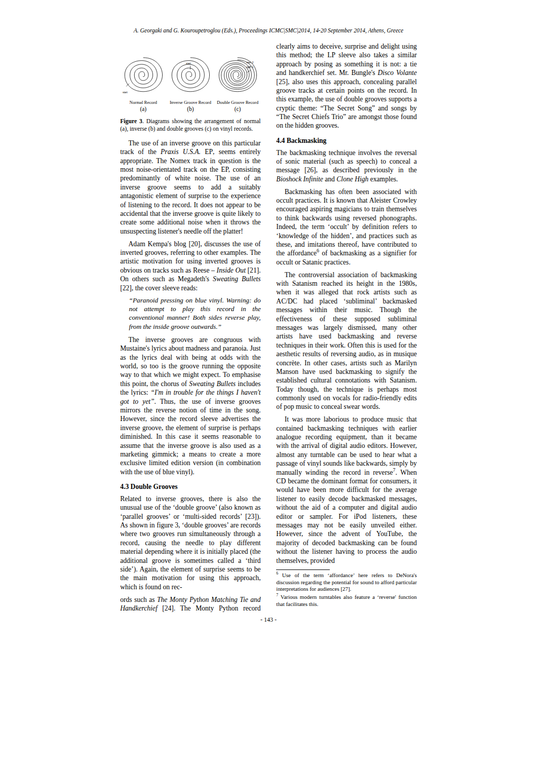A. Georgaki and G. Kouroupetroglou (Eds.), Proceedings ICMC|SMC|2014, 14-20 September 2014, Athens, Greece
start
Normal Record
(a)
start
Inverse Groove Record
(b)
start 2 start 1
Double Groove Record
(c)
Figure 3. Diagrams showing the arrangement of normal (a), inverse (b) and double grooves (c) on vinyl records.
The use of an inverse groove on this particular track of the Praxis U.S.A. EP, seems entirely appropriate. The Nomex track in question is the most noise-orientated track on the EP, consisting predominantly of white noise. The use of an inverse groove seems to add a suitably antagonistic element of surprise to the experience of listening to the record. It does not appear to be accidental that the inverse groove is quite likely to create some additional noise when it throws the unsuspecting listener's needle off the platter!
Adam Kempa's blog [20], discusses the use of inverted grooves, referring to other examples. The artistic motivation for using inverted grooves is obvious on tracks such as Reese – Inside Out [21]. On others such as Megadeth's Sweating Bullets [22], the cover sleeve reads:
“Paranoid pressing on blue vinyl. Warning: do not attempt to play this record in the conventional manner! Both sides reverse play, from the inside groove outwards.”
The inverse grooves are congruous with Mustaine's lyrics about madness and paranoia. Just as the lyrics deal with being at odds with the world, so too is the groove running the opposite way to that which we might expect. To emphasise this point, the chorus of Sweating Bullets includes the lyrics: “I'm in trouble for the things I haven't got to yet”. Thus, the use of inverse grooves mirrors the reverse notion of time in the song. However, since the record sleeve advertises the inverse groove, the element of surprise is perhaps diminished. In this case it seems reasonable to assume that the inverse groove is also used as a marketing gimmick; a means to create a more exclusive limited edition version (in combination with the use of blue vinyl).
4.3 Double Grooves
Related to inverse grooves, there is also the unusual use of the ‘double groove’ (also known as ‘parallel grooves’ or ‘multi-sided records’ [23]). As shown in figure 3, ‘double grooves’ are records where two grooves run simultaneously through a record, causing the needle to play different material depending where it is initially placed (the additional groove is sometimes called a ‘third side’). Again, the element of surprise seems to be the main motivation for using this approach, which is found on rec-
ords such as The Monty Python Matching Tie and Handkerchief [24]. The Monty Python record clearly aims to deceive, surprise and delight using this method; the LP sleeve also takes a similar approach by posing as something it is not: a tie and handkerchief set. Mr. Bungle's Disco Volante [25], also uses this approach, concealing parallel groove tracks at certain points on the record. In this example, the use of double grooves supports a cryptic theme: “The Secret Song” and songs by “The Secret Chiefs Trio” are amongst those found on the hidden grooves.
4.4 Backmasking
The backmasking technique involves the reversal of sonic material (such as speech) to conceal a message [26], as described previously in the Bioshock Infinite and Clone High examples.
Backmasking has often been associated with occult practices. It is known that Aleister Crowley encouraged aspiring magicians to train themselves to think backwards using reversed phonographs. Indeed, the term ‘occult’ by definition refers to ‘knowledge of the hidden’, and practices such as these, and imitations thereof, have contributed to the affordance6 of backmasking as a signifier for occult or Satanic practices.
The controversial association of backmasking with Satanism reached its height in the 1980s, when it was alleged that rock artists such as AC/DC had placed ‘subliminal’ backmasked messages within their music. Though the effectiveness of these supposed subliminal messages was largely dismissed, many other artists have used backmasking and reverse techniques in their work. Often this is used for the aesthetic results of reversing audio, as in musique concrète. In other cases, artists such as Marilyn Manson have used backmasking to signify the established cultural connotations with Satanism. Today though, the technique is perhaps most commonly used on vocals for radio-friendly edits of pop music to conceal swear words.
It was more laborious to produce music that contained backmasking techniques with earlier analogue recording equipment, than it became with the arrival of digital audio editors. However, almost any turntable can be used to hear what a passage of vinyl sounds like backwards, simply by manually winding the record in reverse7. When CD became the dominant format for consumers, it would have been more difficult for the average listener to easily decode backmasked messages, without the aid of a computer and digital audio editor or sampler. For iPod listeners, these messages may not be easily unveiled either. However, since the advent of YouTube, the majority of decoded backmasking can be found without the listener having to process the audio themselves, provided
6 Use of the term ‘affordance’ here refers to DeNora's discussion regarding the potential for sound to afford particular interpretations for audiences [27].
7 Various modern turntables also feature a ‘reverse' function that facilitates this.
- 143 -